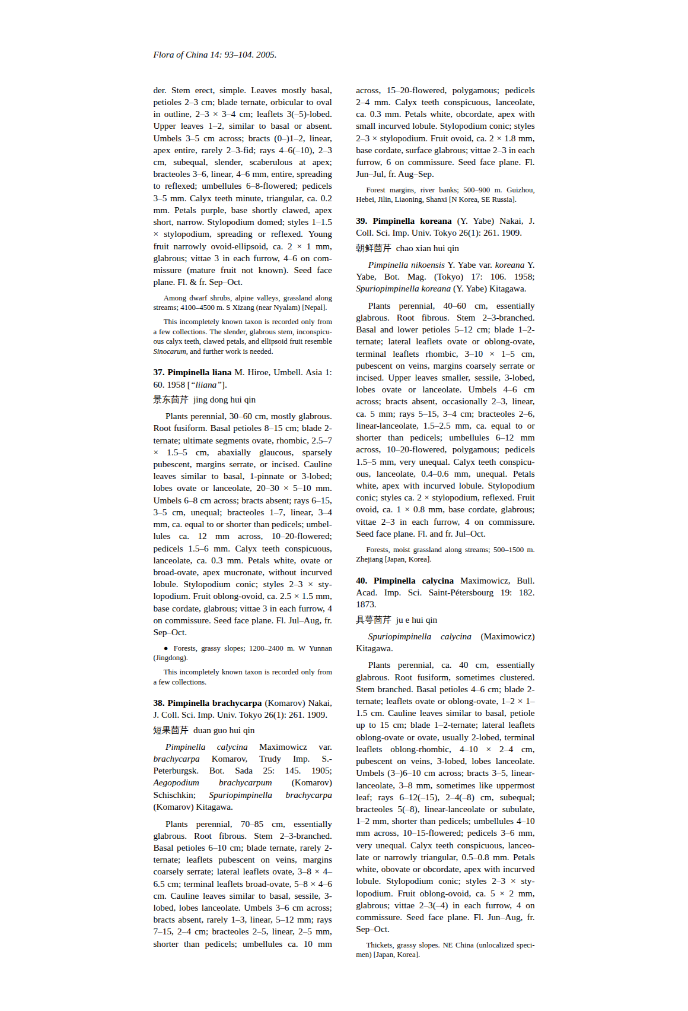Flora of China 14: 93–104. 2005.
der. Stem erect, simple. Leaves mostly basal, petioles 2–3 cm; blade ternate, orbicular to oval in outline, 2–3 × 3–4 cm; leaflets 3(–5)-lobed. Upper leaves 1–2, similar to basal or absent. Umbels 3–5 cm across; bracts (0–)1–2, linear, apex entire, rarely 2–3-fid; rays 4–6(–10), 2–3 cm, subequal, slender, scaberulous at apex; bracteoles 3–6, linear, 4–6 mm, entire, spreading to reflexed; umbellules 6–8-flowered; pedicels 3–5 mm. Calyx teeth minute, triangular, ca. 0.2 mm. Petals purple, base shortly clawed, apex short, narrow. Stylopodium domed; styles 1–1.5 × stylopodium, spreading or reflexed. Young fruit narrowly ovoid-ellipsoid, ca. 2 × 1 mm, glabrous; vittae 3 in each furrow, 4–6 on commissure (mature fruit not known). Seed face plane. Fl. & fr. Sep–Oct.
Among dwarf shrubs, alpine valleys, grassland along streams; 4100–4500 m. S Xizang (near Nyalam) [Nepal].
This incompletely known taxon is recorded only from a few collections. The slender, glabrous stem, inconspicuous calyx teeth, clawed petals, and ellipsoid fruit resemble Sinocarum, and further work is needed.
37. Pimpinella liana M. Hiroe, Umbell. Asia 1: 60. 1958 [“liiana”].
景东茴芹 jing dong hui qin
Plants perennial, 30–60 cm, mostly glabrous. Root fusiform. Basal petioles 8–15 cm; blade 2-ternate; ultimate segments ovate, rhombic, 2.5–7 × 1.5–5 cm, abaxially glaucous, sparsely pubescent, margins serrate, or incised. Cauline leaves similar to basal, 1-pinnate or 3-lobed; lobes ovate or lanceolate, 20–30 × 5–10 mm. Umbels 6–8 cm across; bracts absent; rays 6–15, 3–5 cm, unequal; bracteoles 1–7, linear, 3–4 mm, ca. equal to or shorter than pedicels; umbellules ca. 12 mm across, 10–20-flowered; pedicels 1.5–6 mm. Calyx teeth conspicuous, lanceolate, ca. 0.3 mm. Petals white, ovate or broad-ovate, apex mucronate, without incurved lobule. Stylopodium conic; styles 2–3 × stylopodium. Fruit oblong-ovoid, ca. 2.5 × 1.5 mm, base cordate, glabrous; vittae 3 in each furrow, 4 on commissure. Seed face plane. Fl. Jul–Aug, fr. Sep–Oct.
● Forests, grassy slopes; 1200–2400 m. W Yunnan (Jingdong).
This incompletely known taxon is recorded only from a few collections.
38. Pimpinella brachycarpa (Komarov) Nakai, J. Coll. Sci. Imp. Univ. Tokyo 26(1): 261. 1909.
短果茴芹 duan guo hui qin
Pimpinella calycina Maximowicz var. brachycarpa Komarov, Trudy Imp. S.-Peterburgsk. Bot. Sada 25: 145. 1905; Aegopodium brachycarpum (Komarov) Schischkin; Spuriopimpinella brachycarpa (Komarov) Kitagawa.
Plants perennial, 70–85 cm, essentially glabrous. Root fibrous. Stem 2–3-branched. Basal petioles 6–10 cm; blade ternate, rarely 2-ternate; leaflets pubescent on veins, margins coarsely serrate; lateral leaflets ovate, 3–8 × 4–6.5 cm; terminal leaflets broad-ovate, 5–8 × 4–6 cm. Cauline leaves similar to basal, sessile, 3-lobed, lobes lanceolate. Umbels 3–6 cm across; bracts absent, rarely 1–3, linear, 5–12 mm; rays 7–15, 2–4 cm; bracteoles 2–5, linear, 2–5 mm, shorter than pedicels; umbellules ca. 10 mm across, 15–20-flowered, polygamous; pedicels 2–4 mm. Calyx teeth conspicuous, lanceolate, ca. 0.3 mm. Petals white, obcordate, apex with small incurved lobule. Stylopodium conic; styles 2–3 × stylopodium. Fruit ovoid, ca. 2 × 1.8 mm, base cordate, surface glabrous; vittae 2–3 in each furrow, 6 on commissure. Seed face plane. Fl. Jun–Jul, fr. Aug–Sep.
Forest margins, river banks; 500–900 m. Guizhou, Hebei, Jilin, Liaoning, Shanxi [N Korea, SE Russia].
39. Pimpinella koreana (Y. Yabe) Nakai, J. Coll. Sci. Imp. Univ. Tokyo 26(1): 261. 1909.
朝鲜茴芹 chao xian hui qin
Pimpinella nikoensis Y. Yabe var. koreana Y. Yabe, Bot. Mag. (Tokyo) 17: 106. 1958; Spuriopimpinella koreana (Y. Yabe) Kitagawa.
Plants perennial, 40–60 cm, essentially glabrous. Root fibrous. Stem 2–3-branched. Basal and lower petioles 5–12 cm; blade 1–2-ternate; lateral leaflets ovate or oblong-ovate, terminal leaflets rhombic, 3–10 × 1–5 cm, pubescent on veins, margins coarsely serrate or incised. Upper leaves smaller, sessile, 3-lobed, lobes ovate or lanceolate. Umbels 4–6 cm across; bracts absent, occasionally 2–3, linear, ca. 5 mm; rays 5–15, 3–4 cm; bracteoles 2–6, linear-lanceolate, 1.5–2.5 mm, ca. equal to or shorter than pedicels; umbellules 6–12 mm across, 10–20-flowered, polygamous; pedicels 1.5–5 mm, very unequal. Calyx teeth conspicuous, lanceolate, 0.4–0.6 mm, unequal. Petals white, apex with incurved lobule. Stylopodium conic; styles ca. 2 × stylopodium, reflexed. Fruit ovoid, ca. 1 × 0.8 mm, base cordate, glabrous; vittae 2–3 in each furrow, 4 on commissure. Seed face plane. Fl. and fr. Jul–Oct.
Forests, moist grassland along streams; 500–1500 m. Zhejiang [Japan, Korea].
40. Pimpinella calycina Maximowicz, Bull. Acad. Imp. Sci. Saint-Pétersbourg 19: 182. 1873.
具萼茴芹 ju e hui qin
Spuriopimpinella calycina (Maximowicz) Kitagawa.
Plants perennial, ca. 40 cm, essentially glabrous. Root fusiform, sometimes clustered. Stem branched. Basal petioles 4–6 cm; blade 2-ternate; leaflets ovate or oblong-ovate, 1–2 × 1–1.5 cm. Cauline leaves similar to basal, petiole up to 15 cm; blade 1–2-ternate; lateral leaflets oblong-ovate or ovate, usually 2-lobed, terminal leaflets oblong-rhombic, 4–10 × 2–4 cm, pubescent on veins, 3-lobed, lobes lanceolate. Umbels (3–)6–10 cm across; bracts 3–5, linear-lanceolate, 3–8 mm, sometimes like uppermost leaf; rays 6–12(–15), 2–4(–8) cm, subequal; bracteoles 5(–8), linear-lanceolate or subulate, 1–2 mm, shorter than pedicels; umbellules 4–10 mm across, 10–15-flowered; pedicels 3–6 mm, very unequal. Calyx teeth conspicuous, lanceolate or narrowly triangular, 0.5–0.8 mm. Petals white, obovate or obcordate, apex with incurved lobule. Stylopodium conic; styles 2–3 × stylopodium. Fruit oblong-ovoid, ca. 5 × 2 mm, glabrous; vittae 2–3(–4) in each furrow, 4 on commissure. Seed face plane. Fl. Jun–Aug, fr. Sep–Oct.
Thickets, grassy slopes. NE China (unlocalized specimen) [Japan, Korea].